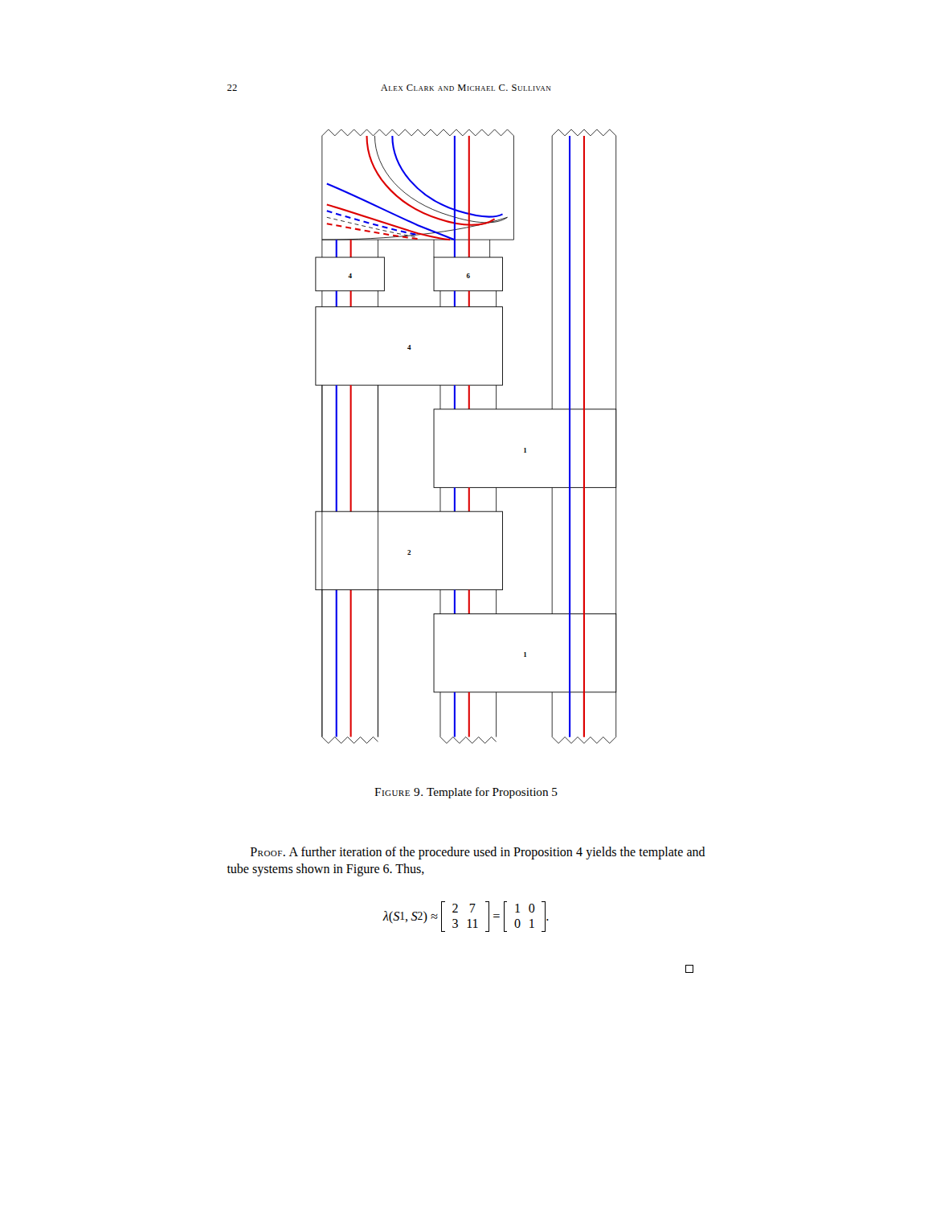22
Alex Clark and Michael C. Sullivan
4 6 4 1 2 1
Figure 9. Template for Proposition 5
Proof. A further iteration of the procedure used in Proposition 4 yields the template and tube systems shown in Figure 6. Thus,
λ(S1, S2) ≈
| 2 | 7 |
| 3 | 11 |
=
| 1 | 0 |
| 0 | 1 |
.